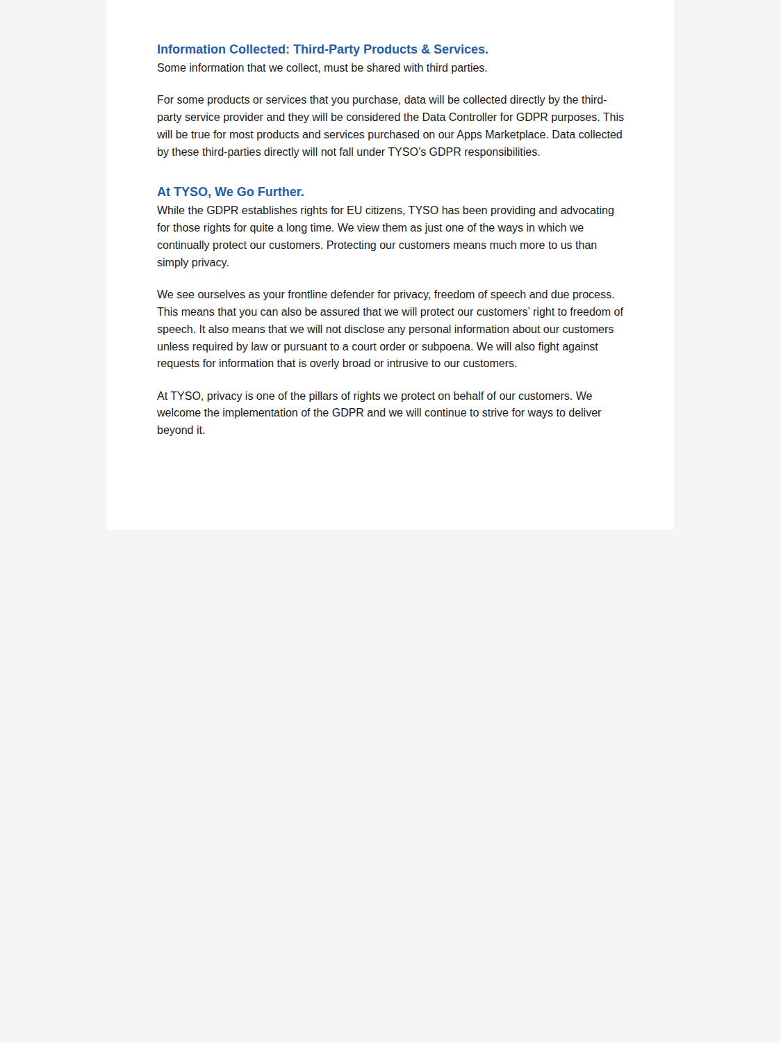Information Collected: Third-Party Products & Services.
Some information that we collect, must be shared with third parties.
For some products or services that you purchase, data will be collected directly by the third-party service provider and they will be considered the Data Controller for GDPR purposes. This will be true for most products and services purchased on our Apps Marketplace. Data collected by these third-parties directly will not fall under TYSO’s GDPR responsibilities.
At TYSO, We Go Further.
While the GDPR establishes rights for EU citizens, TYSO has been providing and advocating for those rights for quite a long time. We view them as just one of the ways in which we continually protect our customers. Protecting our customers means much more to us than simply privacy.
We see ourselves as your frontline defender for privacy, freedom of speech and due process. This means that you can also be assured that we will protect our customers’ right to freedom of speech. It also means that we will not disclose any personal information about our customers unless required by law or pursuant to a court order or subpoena. We will also fight against requests for information that is overly broad or intrusive to our customers.
At TYSO, privacy is one of the pillars of rights we protect on behalf of our customers. We welcome the implementation of the GDPR and we will continue to strive for ways to deliver beyond it.